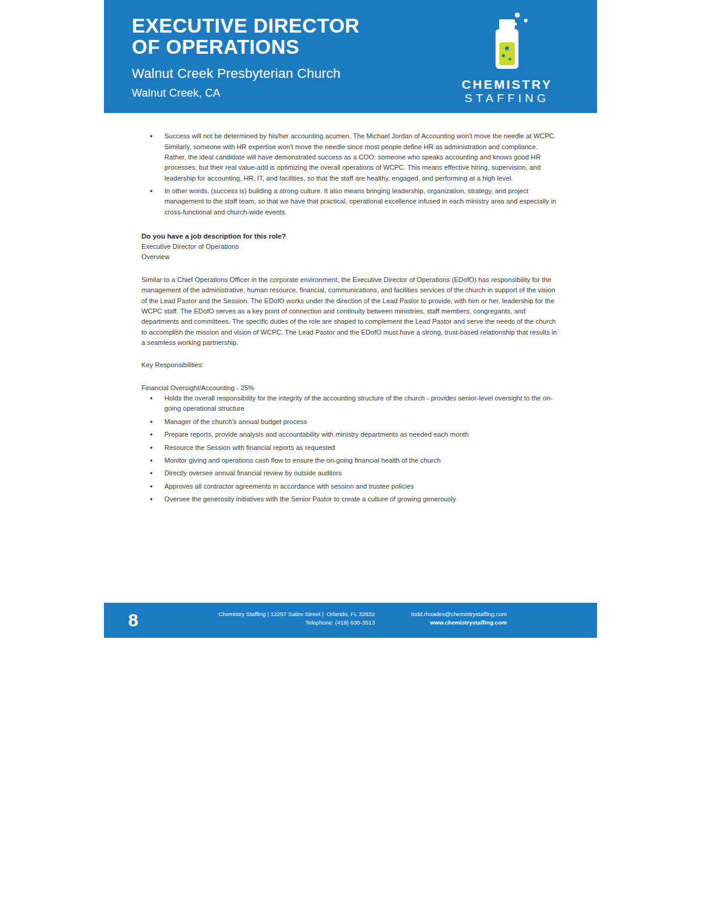Executive Director
of Operations
Walnut Creek Presbyterian Church
Walnut Creek, CA
CHEMISTRYSTAFFING
Success will not be determined by his/her accounting acumen. The Michael Jordan of Accounting won't move the needle at WCPC. Similarly, someone with HR expertise won't move the needle since most people define HR as administration and compliance. Rather, the ideal candidate will have demonstrated success as a COO: someone who speaks accounting and knows good HR processes, but their real value-add is optimizing the overall operations of WCPC. This means effective hiring, supervision, and leadership for accounting, HR, IT, and facilities, so that the staff are healthy, engaged, and performing at a high level.
In other words, (success is) building a strong culture. It also means bringing leadership, organization, strategy, and project management to the staff team, so that we have that practical, operational excellence infused in each ministry area and especially in cross-functional and church-wide events.
Do you have a job description for this role?
Executive Director of Operations
Overview
Similar to a Chief Operations Officer in the corporate environment, the Executive Director of Operations (EDofO) has responsibility for the management of the administrative, human resource, financial, communications, and facilities services of the church in support of the vision of the Lead Pastor and the Session. The EDofO works under the direction of the Lead Pastor to provide, with him or her, leadership for the WCPC staff. The EDofO serves as a key point of connection and continuity between ministries, staff members, congregants, and departments and committees. The specific duties of the role are shaped to complement the Lead Pastor and serve the needs of the church to accomplish the mission and vision of WCPC. The Lead Pastor and the EDofO must have a strong, trust-based relationship that results in a seamless working partnership.
Key Responsibilities:
Financial Oversight/Accounting - 25%
Holds the overall responsibility for the integrity of the accounting structure of the church - provides senior-level oversight to the on-going operational structure
Manager of the church's annual budget process
Prepare reports, provide analysis and accountability with ministry departments as needed each month
Resource the Session with financial reports as requested
Monitor giving and operations cash flow to ensure the on-going financial health of the church
Directly oversee annual financial review by outside auditors
Approves all contractor agreements in accordance with session and trustee policies
Oversee the generosity initiatives with the Senior Pastor to create a culture of growing generously
8
Chemistry Staffing | 12257 Satire Street | Orlando, FL 32832
Telephone: (419) 630-3513
todd.rhoades@chemistrystaffing.com
www.chemistrystaffing.com